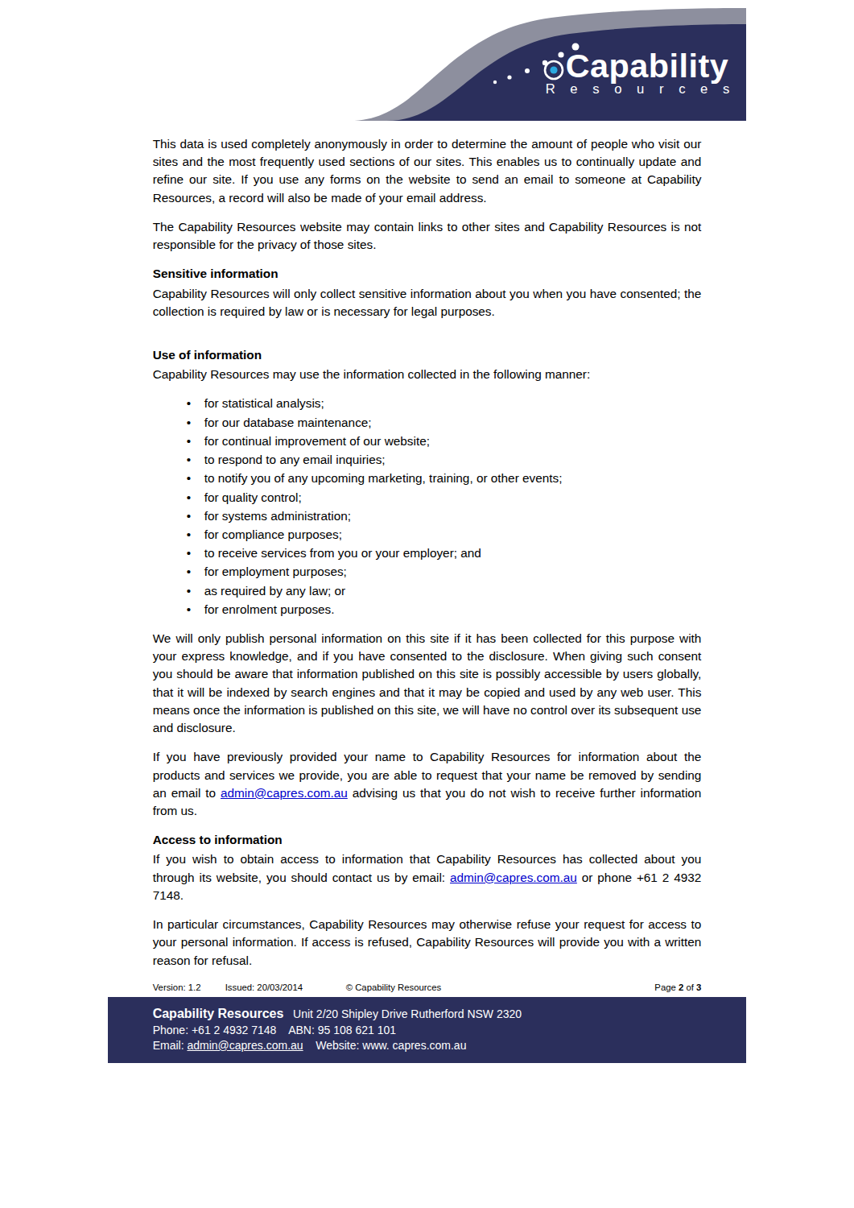Capability
R e s o u r c e s
This data is used completely anonymously in order to determine the amount of people who visit our sites and the most frequently used sections of our sites. This enables us to continually update and refine our site. If you use any forms on the website to send an email to someone at Capability Resources, a record will also be made of your email address.
The Capability Resources website may contain links to other sites and Capability Resources is not responsible for the privacy of those sites.
Sensitive information
Capability Resources will only collect sensitive information about you when you have consented; the collection is required by law or is necessary for legal purposes.
Use of information
Capability Resources may use the information collected in the following manner:
for statistical analysis;
for our database maintenance;
for continual improvement of our website;
to respond to any email inquiries;
to notify you of any upcoming marketing, training, or other events;
for quality control;
for systems administration;
for compliance purposes;
to receive services from you or your employer; and
for employment purposes;
as required by any law; or
for enrolment purposes.
We will only publish personal information on this site if it has been collected for this purpose with your express knowledge, and if you have consented to the disclosure. When giving such consent you should be aware that information published on this site is possibly accessible by users globally, that it will be indexed by search engines and that it may be copied and used by any web user. This means once the information is published on this site, we will have no control over its subsequent use and disclosure.
If you have previously provided your name to Capability Resources for information about the products and services we provide, you are able to request that your name be removed by sending an email to admin@capres.com.au advising us that you do not wish to receive further information from us.
Access to information
If you wish to obtain access to information that Capability Resources has collected about you through its website, you should contact us by email: admin@capres.com.au or phone +61 2 4932 7148.
In particular circumstances, Capability Resources may otherwise refuse your request for access to your personal information. If access is refused, Capability Resources will provide you with a written reason for refusal.
Version: 1.2 Issued: 20/03/2014© Capability Resources
Page 2 of 3
Capability Resources Unit 2/20 Shipley Drive Rutherford NSW 2320
Phone: +61 2 4932 7148 ABN: 95 108 621 101
Email: admin@capres.com.au Website: www. capres.com.au